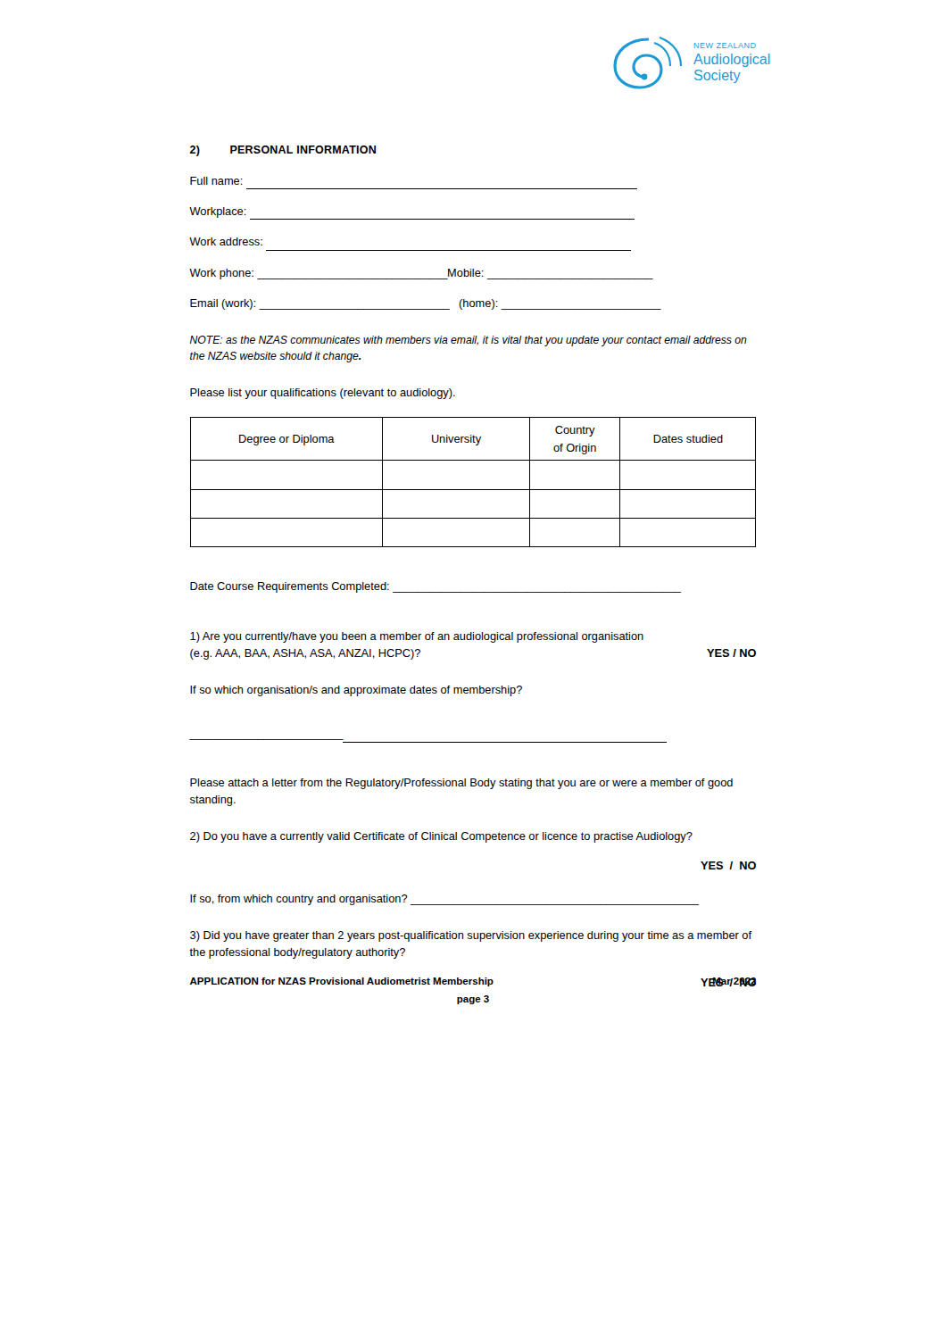NEW ZEALAND Audiological Society
2) PERSONAL INFORMATION
Full name:
Workplace:
Work address:
Work phone: _______________________________Mobile: ___________________________
Email (work): _______________________________ (home): __________________________
NOTE: as the NZAS communicates with members via email, it is vital that you update your contact email address on the NZAS website should it change.
Please list your qualifications (relevant to audiology).
| Degree or Diploma | University | Country of Origin | Dates studied |
| --- | --- | --- | --- |
Date Course Requirements Completed: _______________________________________________
1) Are you currently/have you been a member of an audiological professional organisation
(e.g. AAA, BAA, ASHA, ASA, ANZAI, HCPC)? YES / NO
If so which organisation/s and approximate dates of membership?
_________________________
Please attach a letter from the Regulatory/Professional Body stating that you are or were a member of good standing.
2) Do you have a currently valid Certificate of Clinical Competence or licence to practise Audiology?
YES / NO
If so, from which country and organisation? _______________________________________________
3) Did you have greater than 2 years post-qualification supervision experience during your time as a member of the professional body/regulatory authority?
YES / NO
APPLICATION for NZAS Provisional Audiometrist Membership Mar 2022
page 3